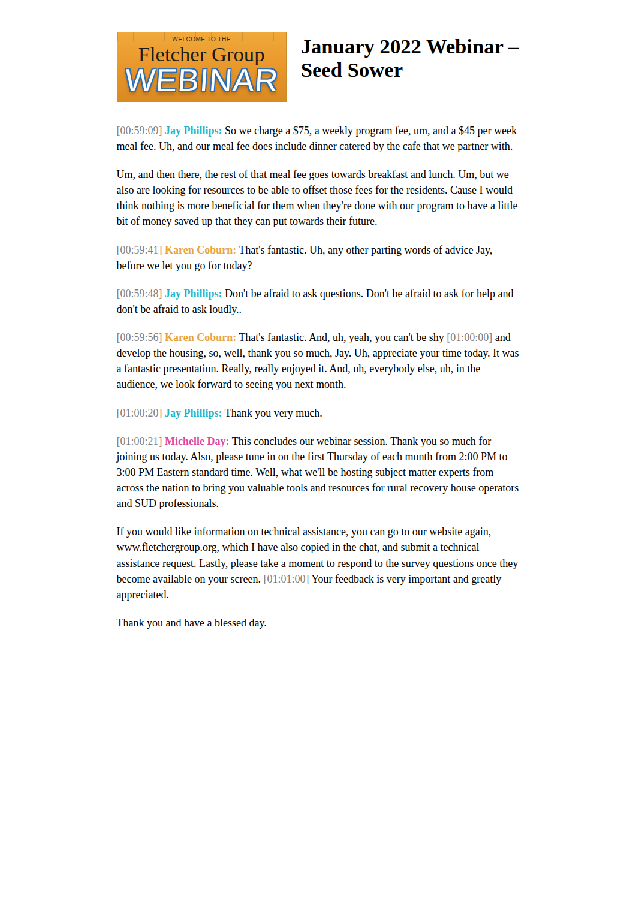Welcome to the
Fletcher Group
WEBINAR
January 2022 Webinar – Seed Sower
[00:59:09] Jay Phillips: So we charge a $75, a weekly program fee, um, and a $45 per week meal fee. Uh, and our meal fee does include dinner catered by the cafe that we partner with.
Um, and then there, the rest of that meal fee goes towards breakfast and lunch. Um, but we also are looking for resources to be able to offset those fees for the residents. Cause I would think nothing is more beneficial for them when they're done with our program to have a little bit of money saved up that they can put towards their future.
[00:59:41] Karen Coburn: That's fantastic. Uh, any other parting words of advice Jay, before we let you go for today?
[00:59:48] Jay Phillips: Don't be afraid to ask questions. Don't be afraid to ask for help and don't be afraid to ask loudly..
[00:59:56] Karen Coburn: That's fantastic. And, uh, yeah, you can't be shy [01:00:00] and develop the housing, so, well, thank you so much, Jay. Uh, appreciate your time today. It was a fantastic presentation. Really, really enjoyed it. And, uh, everybody else, uh, in the audience, we look forward to seeing you next month.
[01:00:20] Jay Phillips: Thank you very much.
[01:00:21] Michelle Day: This concludes our webinar session. Thank you so much for joining us today. Also, please tune in on the first Thursday of each month from 2:00 PM to 3:00 PM Eastern standard time. Well, what we'll be hosting subject matter experts from across the nation to bring you valuable tools and resources for rural recovery house operators and SUD professionals.
If you would like information on technical assistance, you can go to our website again, www.fletchergroup.org, which I have also copied in the chat, and submit a technical assistance request. Lastly, please take a moment to respond to the survey questions once they become available on your screen. [01:01:00] Your feedback is very important and greatly appreciated.
Thank you and have a blessed day.